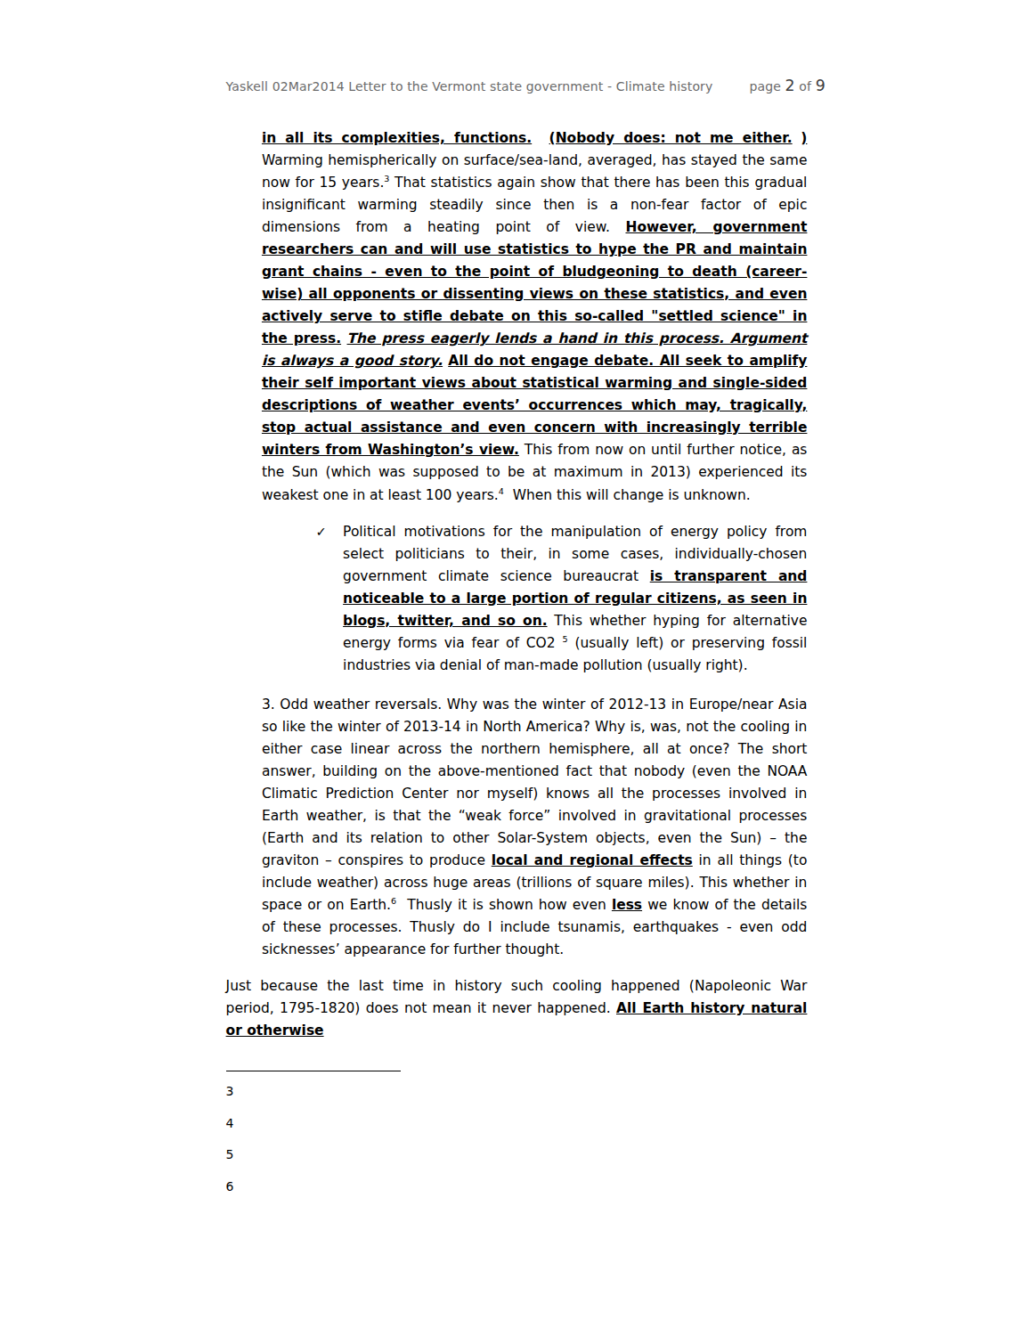Yaskell 02Mar2014 Letter to the Vermont state government - Climate history page 2 of 9
in all its complexities, functions. (Nobody does: not me either. ) Warming hemispherically on surface/sea-land, averaged, has stayed the same now for 15 years.3 That statistics again show that there has been this gradual insignificant warming steadily since then is a non-fear factor of epic dimensions from a heating point of view. However, government researchers can and will use statistics to hype the PR and maintain grant chains - even to the point of bludgeoning to death (career-wise) all opponents or dissenting views on these statistics, and even actively serve to stifle debate on this so-called "settled science" in the press. The press eagerly lends a hand in this process. Argument is always a good story. All do not engage debate. All seek to amplify their self important views about statistical warming and single-sided descriptions of weather events’ occurrences which may, tragically, stop actual assistance and even concern with increasingly terrible winters from Washington’s view. This from now on until further notice, as the Sun (which was supposed to be at maximum in 2013) experienced its weakest one in at least 100 years.4 When this will change is unknown.
Political motivations for the manipulation of energy policy from select politicians to their, in some cases, individually-chosen government climate science bureaucrat is transparent and noticeable to a large portion of regular citizens, as seen in blogs, twitter, and so on. This whether hyping for alternative energy forms via fear of CO2 5 (usually left) or preserving fossil industries via denial of man-made pollution (usually right).
3. Odd weather reversals. Why was the winter of 2012-13 in Europe/near Asia so like the winter of 2013-14 in North America? Why is, was, not the cooling in either case linear across the northern hemisphere, all at once? The short answer, building on the above-mentioned fact that nobody (even the NOAA Climatic Prediction Center nor myself) knows all the processes involved in Earth weather, is that the “weak force” involved in gravitational processes (Earth and its relation to other Solar-System objects, even the Sun) – the graviton – conspires to produce local and regional effects in all things (to include weather) across huge areas (trillions of square miles). This whether in space or on Earth.6 Thusly it is shown how even less we know of the details of these processes. Thusly do I include tsunamis, earthquakes - even odd sicknesses’ appearance for further thought.
Just because the last time in history such cooling happened (Napoleonic War period, 1795-1820) does not mean it never happened. All Earth history natural or otherwise
3
4
5
6